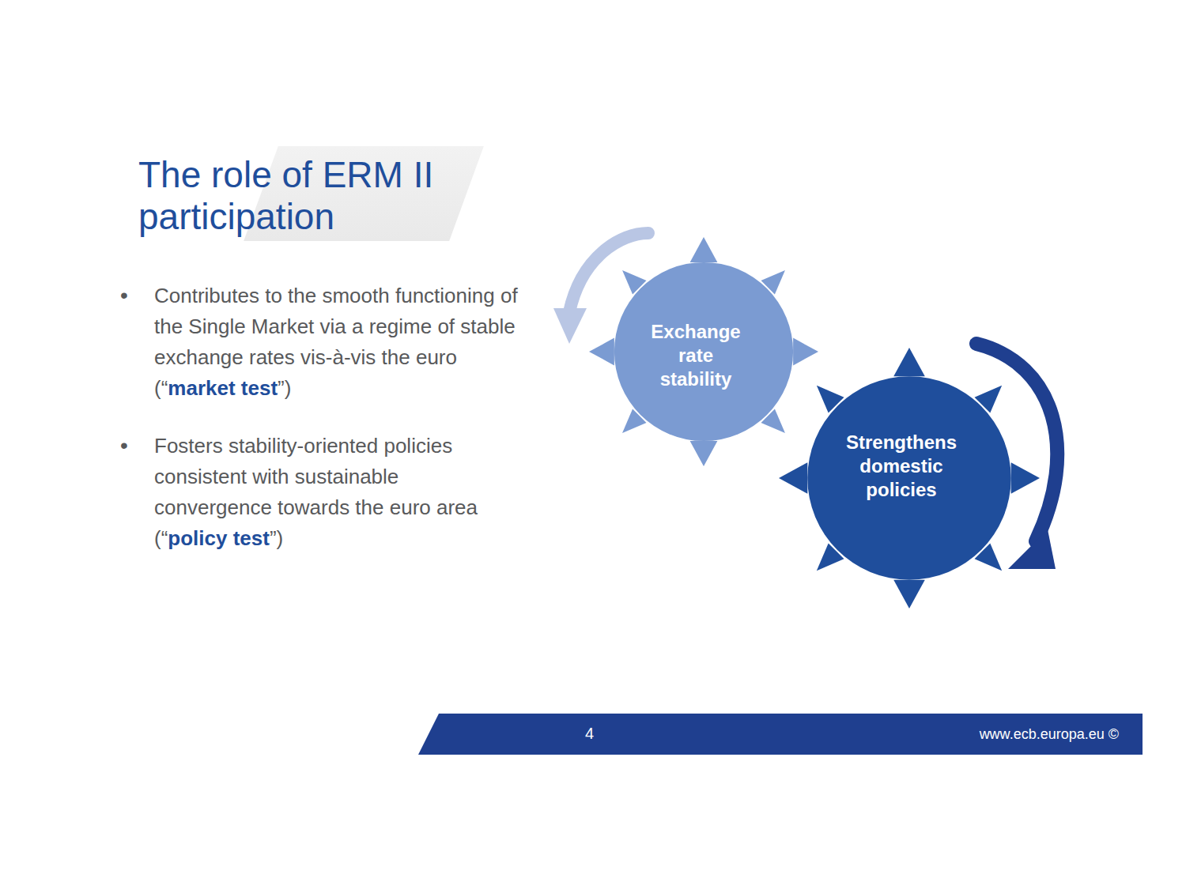The role of ERM II
participation
Contributes to the smooth functioning of the Single Market via a regime of stable exchange rates vis-à-vis the euro (“market test”)
Fosters stability-oriented policies consistent with sustainable convergence towards the euro area (“policy test”)
Exchange
rate
stability
Strengthens
domestic
policies
4 www.ecb.europa.eu ©